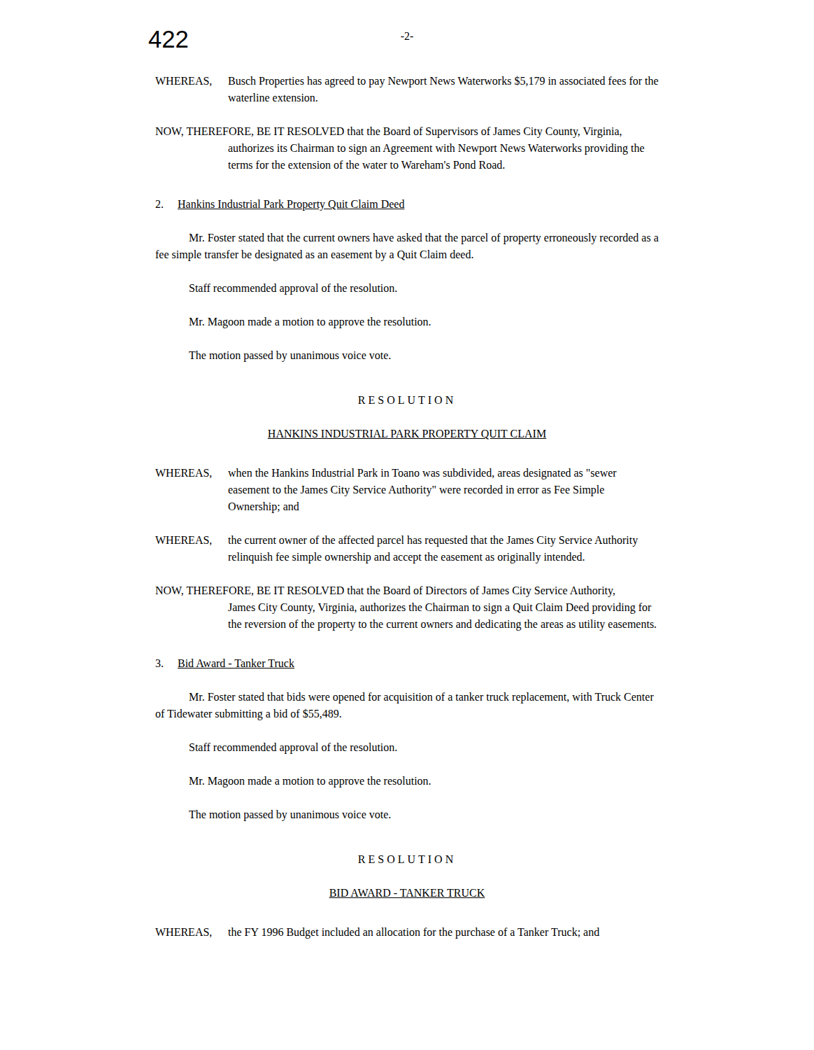422
-2-
WHEREAS,
Busch Properties has agreed to pay Newport News Waterworks $5,179 in associated fees for the waterline extension.
NOW, THEREFORE, BE IT RESOLVED that the Board of Supervisors of James City County, Virginia, authorizes its Chairman to sign an Agreement with Newport News Waterworks providing the terms for the extension of the water to Wareham's Pond Road.
2. Hankins Industrial Park Property Quit Claim Deed
Mr. Foster stated that the current owners have asked that the parcel of property erroneously recorded as a fee simple transfer be designated as an easement by a Quit Claim deed.
Staff recommended approval of the resolution.
Mr. Magoon made a motion to approve the resolution.
The motion passed by unanimous voice vote.
RESOLUTION
HANKINS INDUSTRIAL PARK PROPERTY QUIT CLAIM
WHEREAS,
when the Hankins Industrial Park in Toano was subdivided, areas designated as "sewer easement to the James City Service Authority" were recorded in error as Fee Simple Ownership; and
WHEREAS,
the current owner of the affected parcel has requested that the James City Service Authority relinquish fee simple ownership and accept the easement as originally intended.
NOW, THEREFORE, BE IT RESOLVED that the Board of Directors of James City Service Authority, James City County, Virginia, authorizes the Chairman to sign a Quit Claim Deed providing for the reversion of the property to the current owners and dedicating the areas as utility easements.
3. Bid Award - Tanker Truck
Mr. Foster stated that bids were opened for acquisition of a tanker truck replacement, with Truck Center of Tidewater submitting a bid of $55,489.
Staff recommended approval of the resolution.
Mr. Magoon made a motion to approve the resolution.
The motion passed by unanimous voice vote.
RESOLUTION
BID AWARD - TANKER TRUCK
WHEREAS,
the FY 1996 Budget included an allocation for the purchase of a Tanker Truck; and